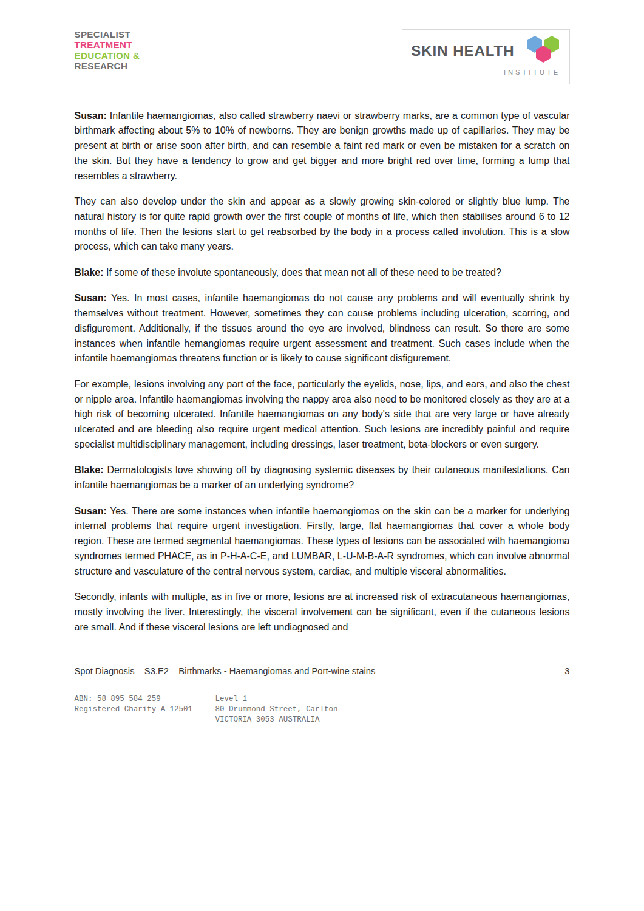Specialist
Treatment
Education &
Research
SKIN HEALTH INSTITUTE
Susan: Infantile haemangiomas, also called strawberry naevi or strawberry marks, are a common type of vascular birthmark affecting about 5% to 10% of newborns. They are benign growths made up of capillaries. They may be present at birth or arise soon after birth, and can resemble a faint red mark or even be mistaken for a scratch on the skin. But they have a tendency to grow and get bigger and more bright red over time, forming a lump that resembles a strawberry.
They can also develop under the skin and appear as a slowly growing skin-colored or slightly blue lump. The natural history is for quite rapid growth over the first couple of months of life, which then stabilises around 6 to 12 months of life. Then the lesions start to get reabsorbed by the body in a process called involution. This is a slow process, which can take many years.
Blake: If some of these involute spontaneously, does that mean not all of these need to be treated?
Susan: Yes. In most cases, infantile haemangiomas do not cause any problems and will eventually shrink by themselves without treatment. However, sometimes they can cause problems including ulceration, scarring, and disfigurement. Additionally, if the tissues around the eye are involved, blindness can result. So there are some instances when infantile hemangiomas require urgent assessment and treatment. Such cases include when the infantile haemangiomas threatens function or is likely to cause significant disfigurement.
For example, lesions involving any part of the face, particularly the eyelids, nose, lips, and ears, and also the chest or nipple area. Infantile haemangiomas involving the nappy area also need to be monitored closely as they are at a high risk of becoming ulcerated. Infantile haemangiomas on any body's side that are very large or have already ulcerated and are bleeding also require urgent medical attention. Such lesions are incredibly painful and require specialist multidisciplinary management, including dressings, laser treatment, beta-blockers or even surgery.
Blake: Dermatologists love showing off by diagnosing systemic diseases by their cutaneous manifestations. Can infantile haemangiomas be a marker of an underlying syndrome?
Susan: Yes. There are some instances when infantile haemangiomas on the skin can be a marker for underlying internal problems that require urgent investigation. Firstly, large, flat haemangiomas that cover a whole body region. These are termed segmental haemangiomas. These types of lesions can be associated with haemangioma syndromes termed PHACE, as in P-H-A-C-E, and LUMBAR, L-U-M-B-A-R syndromes, which can involve abnormal structure and vasculature of the central nervous system, cardiac, and multiple visceral abnormalities.
Secondly, infants with multiple, as in five or more, lesions are at increased risk of extracutaneous haemangiomas, mostly involving the liver. Interestingly, the visceral involvement can be significant, even if the cutaneous lesions are small. And if these visceral lesions are left undiagnosed and
Spot Diagnosis – S3.E2 – Birthmarks - Haemangiomas and Port-wine stains 3
ABN: 58 895 584 259
Registered Charity A 12501
Level 1
80 Drummond Street, Carlton
VICTORIA 3053 AUSTRALIA